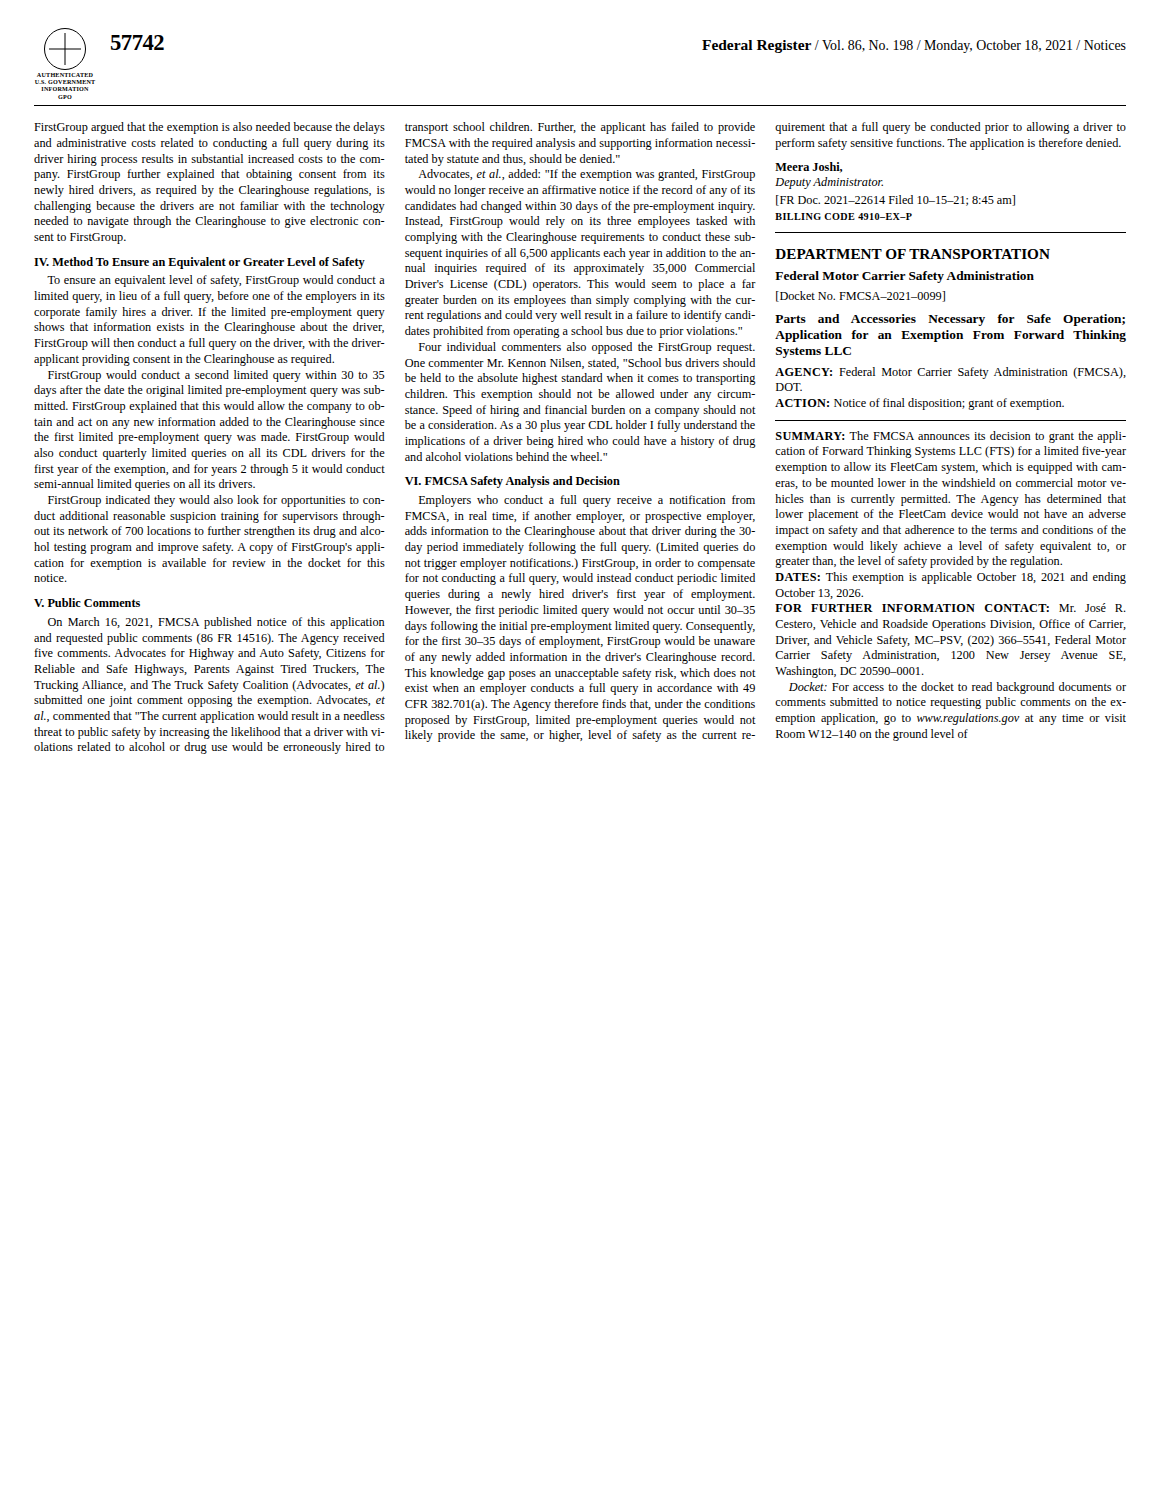Authenticated
U.S. Government
Information
GPO
57742
Federal Register / Vol. 86, No. 198 / Monday, October 18, 2021 / Notices
FirstGroup argued that the exemption is also needed because the delays and administrative costs related to conducting a full query during its driver hiring process results in substantial increased costs to the company. FirstGroup further explained that obtaining consent from its newly hired drivers, as required by the Clearinghouse regulations, is challenging because the drivers are not familiar with the technology needed to navigate through the Clearinghouse to give electronic consent to FirstGroup.
IV. Method To Ensure an Equivalent or Greater Level of Safety
To ensure an equivalent level of safety, FirstGroup would conduct a limited query, in lieu of a full query, before one of the employers in its corporate family hires a driver. If the limited pre-employment query shows that information exists in the Clearinghouse about the driver, FirstGroup will then conduct a full query on the driver, with the driver-applicant providing consent in the Clearinghouse as required.
FirstGroup would conduct a second limited query within 30 to 35 days after the date the original limited pre-employment query was submitted. FirstGroup explained that this would allow the company to obtain and act on any new information added to the Clearinghouse since the first limited pre-employment query was made. FirstGroup would also conduct quarterly limited queries on all its CDL drivers for the first year of the exemption, and for years 2 through 5 it would conduct semi-annual limited queries on all its drivers.
FirstGroup indicated they would also look for opportunities to conduct additional reasonable suspicion training for supervisors throughout its network of 700 locations to further strengthen its drug and alcohol testing program and improve safety. A copy of FirstGroup's application for exemption is available for review in the docket for this notice.
V. Public Comments
On March 16, 2021, FMCSA published notice of this application and requested public comments (86 FR 14516). The Agency received five comments. Advocates for Highway and Auto Safety, Citizens for Reliable and Safe Highways, Parents Against Tired Truckers, The Trucking Alliance, and The Truck Safety Coalition (Advocates, et al.) submitted one joint comment opposing the exemption. Advocates, et al., commented that "The current application would result in a needless threat to public safety by increasing the likelihood that a driver with violations related to alcohol or drug use would be erroneously hired to transport school children. Further, the applicant has failed to provide FMCSA with the required analysis and supporting information necessitated by statute and thus, should be denied."
Advocates, et al., added: "If the exemption was granted, FirstGroup would no longer receive an affirmative notice if the record of any of its candidates had changed within 30 days of the pre-employment inquiry. Instead, FirstGroup would rely on its three employees tasked with complying with the Clearinghouse requirements to conduct these subsequent inquiries of all 6,500 applicants each year in addition to the annual inquiries required of its approximately 35,000 Commercial Driver's License (CDL) operators. This would seem to place a far greater burden on its employees than simply complying with the current regulations and could very well result in a failure to identify candidates prohibited from operating a school bus due to prior violations."
Four individual commenters also opposed the FirstGroup request. One commenter Mr. Kennon Nilsen, stated, "School bus drivers should be held to the absolute highest standard when it comes to transporting children. This exemption should not be allowed under any circumstance. Speed of hiring and financial burden on a company should not be a consideration. As a 30 plus year CDL holder I fully understand the implications of a driver being hired who could have a history of drug and alcohol violations behind the wheel."
VI. FMCSA Safety Analysis and Decision
Employers who conduct a full query receive a notification from FMCSA, in real time, if another employer, or prospective employer, adds information to the Clearinghouse about that driver during the 30-day period immediately following the full query. (Limited queries do not trigger employer notifications.) FirstGroup, in order to compensate for not conducting a full query, would instead conduct periodic limited queries during a newly hired driver's first year of employment. However, the first periodic limited query would not occur until 30–35 days following the initial pre-employment limited query. Consequently, for the first 30–35 days of employment, FirstGroup would be unaware of any newly added information in the driver's Clearinghouse record. This knowledge gap poses an unacceptable safety risk, which does not exist when an employer conducts a full query in accordance with 49 CFR 382.701(a). The Agency therefore finds that, under the conditions proposed by FirstGroup, limited pre-employment queries would not likely provide the same, or higher, level of safety as the current requirement that a full query be conducted prior to allowing a driver to perform safety sensitive functions. The application is therefore denied.
Meera Joshi,
Deputy Administrator.
[FR Doc. 2021–22614 Filed 10–15–21; 8:45 am]
BILLING CODE 4910–EX–P
DEPARTMENT OF TRANSPORTATION
Federal Motor Carrier Safety Administration
[Docket No. FMCSA–2021–0099]
Parts and Accessories Necessary for Safe Operation; Application for an Exemption From Forward Thinking Systems LLC
AGENCY: Federal Motor Carrier Safety Administration (FMCSA), DOT.
ACTION: Notice of final disposition; grant of exemption.
SUMMARY: The FMCSA announces its decision to grant the application of Forward Thinking Systems LLC (FTS) for a limited five-year exemption to allow its FleetCam system, which is equipped with cameras, to be mounted lower in the windshield on commercial motor vehicles than is currently permitted. The Agency has determined that lower placement of the FleetCam device would not have an adverse impact on safety and that adherence to the terms and conditions of the exemption would likely achieve a level of safety equivalent to, or greater than, the level of safety provided by the regulation.
DATES: This exemption is applicable October 18, 2021 and ending October 13, 2026.
FOR FURTHER INFORMATION CONTACT: Mr. José R. Cestero, Vehicle and Roadside Operations Division, Office of Carrier, Driver, and Vehicle Safety, MC–PSV, (202) 366–5541, Federal Motor Carrier Safety Administration, 1200 New Jersey Avenue SE, Washington, DC 20590–0001.
Docket: For access to the docket to read background documents or comments submitted to notice requesting public comments on the exemption application, go to www.regulations.gov at any time or visit Room W12–140 on the ground level of